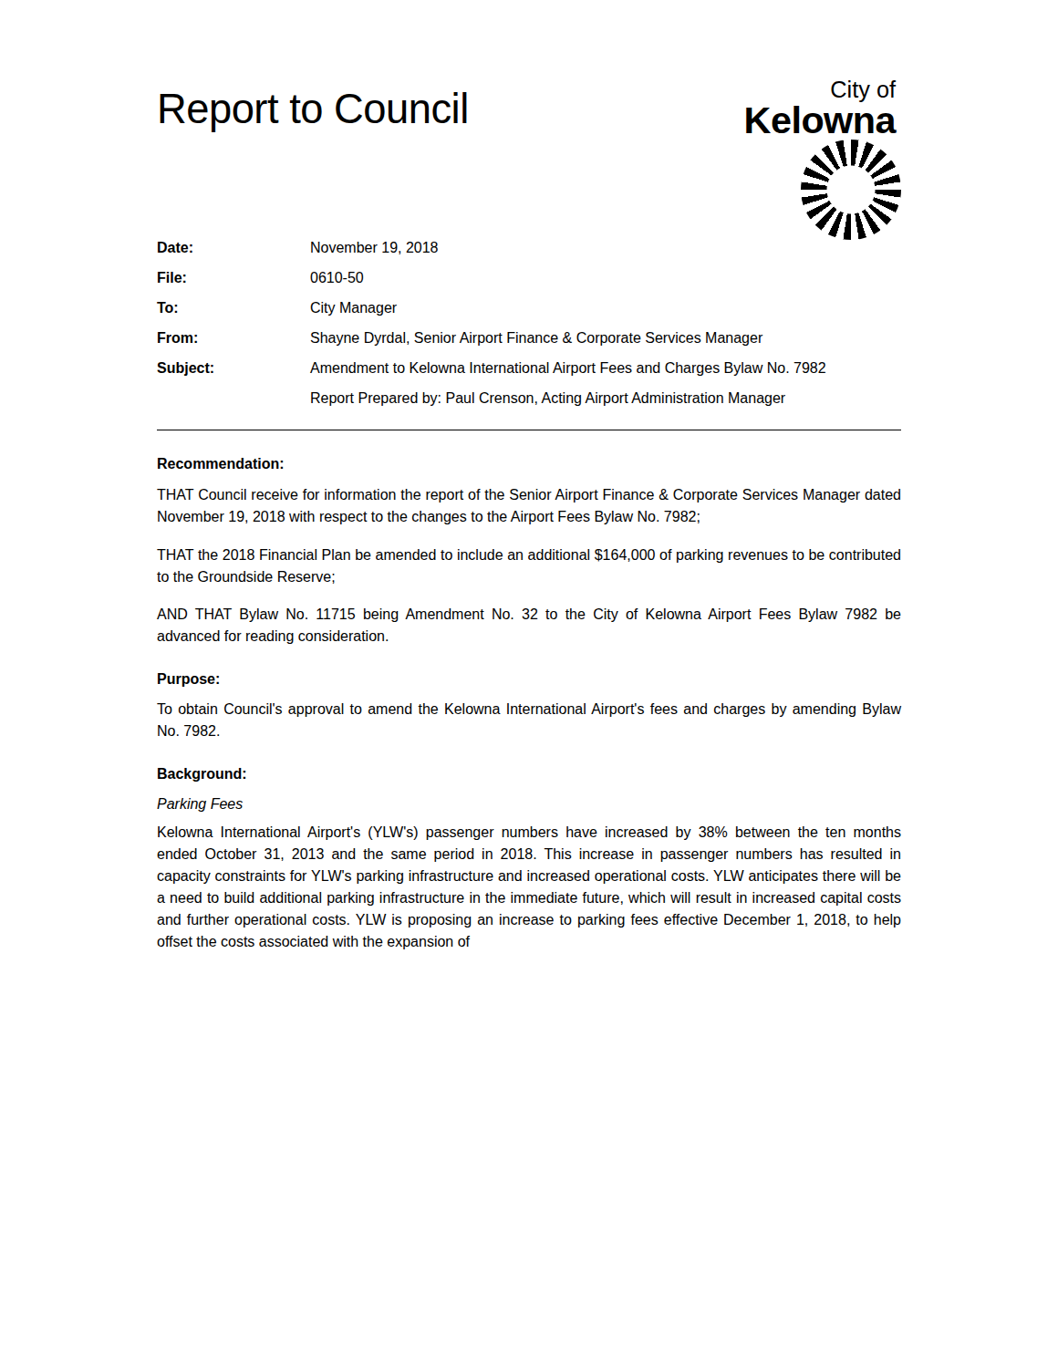Report to Council
City of Kelowna
| Date: | November 19, 2018 |
| File: | 0610-50 |
| To: | City Manager |
| From: | Shayne Dyrdal, Senior Airport Finance & Corporate Services Manager |
| Subject: | Amendment to Kelowna International Airport Fees and Charges Bylaw No. 7982 |
| | Report Prepared by: Paul Crenson, Acting Airport Administration Manager |
Recommendation:
THAT Council receive for information the report of the Senior Airport Finance & Corporate Services Manager dated November 19, 2018 with respect to the changes to the Airport Fees Bylaw No. 7982;
THAT the 2018 Financial Plan be amended to include an additional $164,000 of parking revenues to be contributed to the Groundside Reserve;
AND THAT Bylaw No. 11715 being Amendment No. 32 to the City of Kelowna Airport Fees Bylaw 7982 be advanced for reading consideration.
Purpose:
To obtain Council's approval to amend the Kelowna International Airport's fees and charges by amending Bylaw No. 7982.
Background:
Parking Fees
Kelowna International Airport's (YLW's) passenger numbers have increased by 38% between the ten months ended October 31, 2013 and the same period in 2018. This increase in passenger numbers has resulted in capacity constraints for YLW's parking infrastructure and increased operational costs. YLW anticipates there will be a need to build additional parking infrastructure in the immediate future, which will result in increased capital costs and further operational costs. YLW is proposing an increase to parking fees effective December 1, 2018, to help offset the costs associated with the expansion of